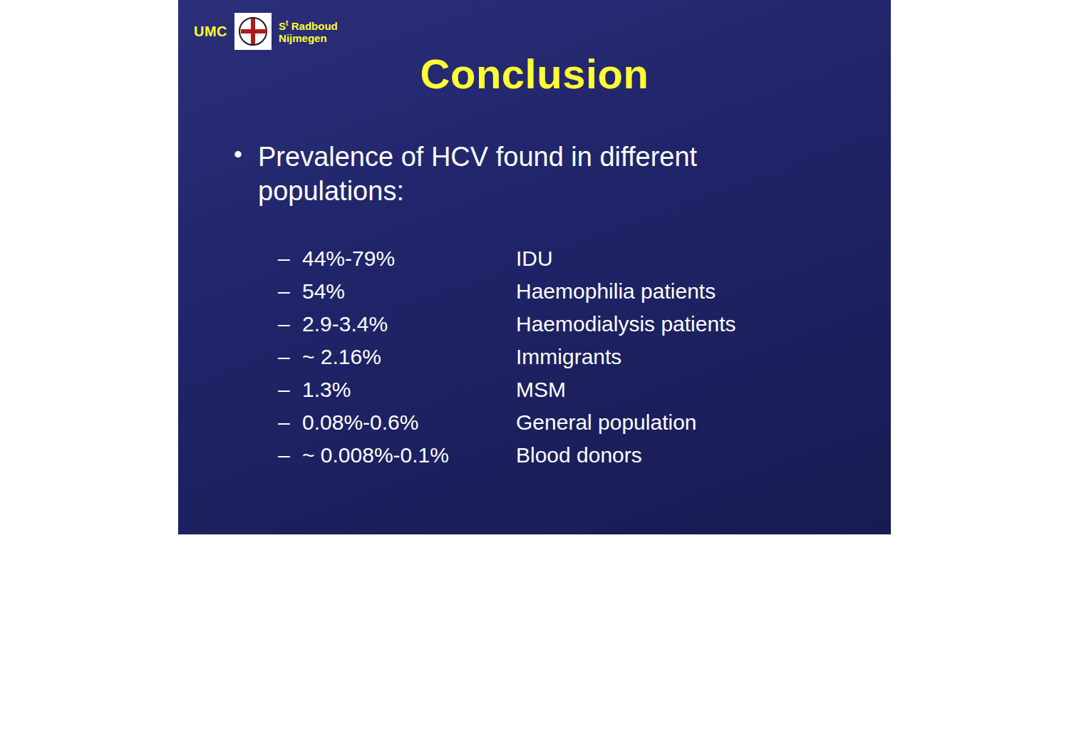UMC
St Radboud
Nijmegen
Conclusion
Prevalence of HCV found in different populations:
| – | 44%-79% | IDU |
| – | 54% | Haemophilia patients |
| – | 2.9-3.4% | Haemodialysis patients |
| – | ~ 2.16% | Immigrants |
| – | 1.3% | MSM |
| – | 0.08%-0.6% | General population |
| – | ~ 0.008%-0.1% | Blood donors |